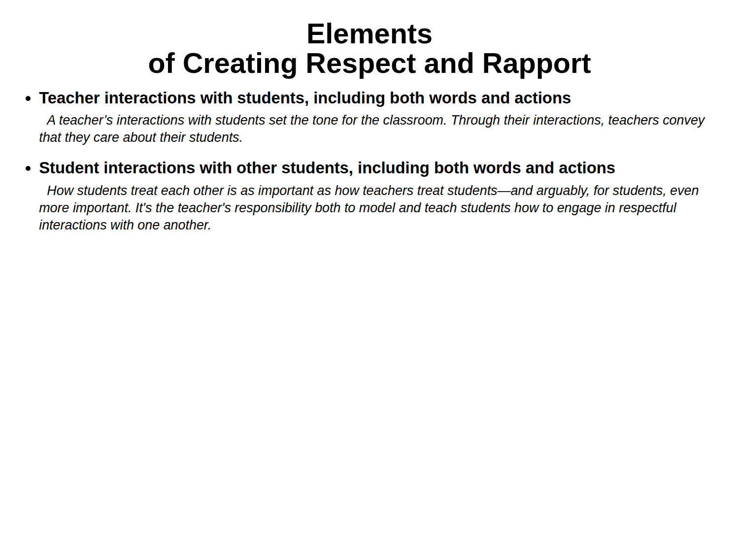Elementsof Creating Respect and Rapport
Teacher interactions with students, including both words and actions
A teacher’s interactions with students set the tone for the classroom. Through their interactions, teachers convey that they care about their students.
Student interactions with other students, including both words and actions
How students treat each other is as important as how teachers treat students—and arguably, for students, even more important. It's the teacher's responsibility both to model and teach students how to engage in respectful interactions with one another.